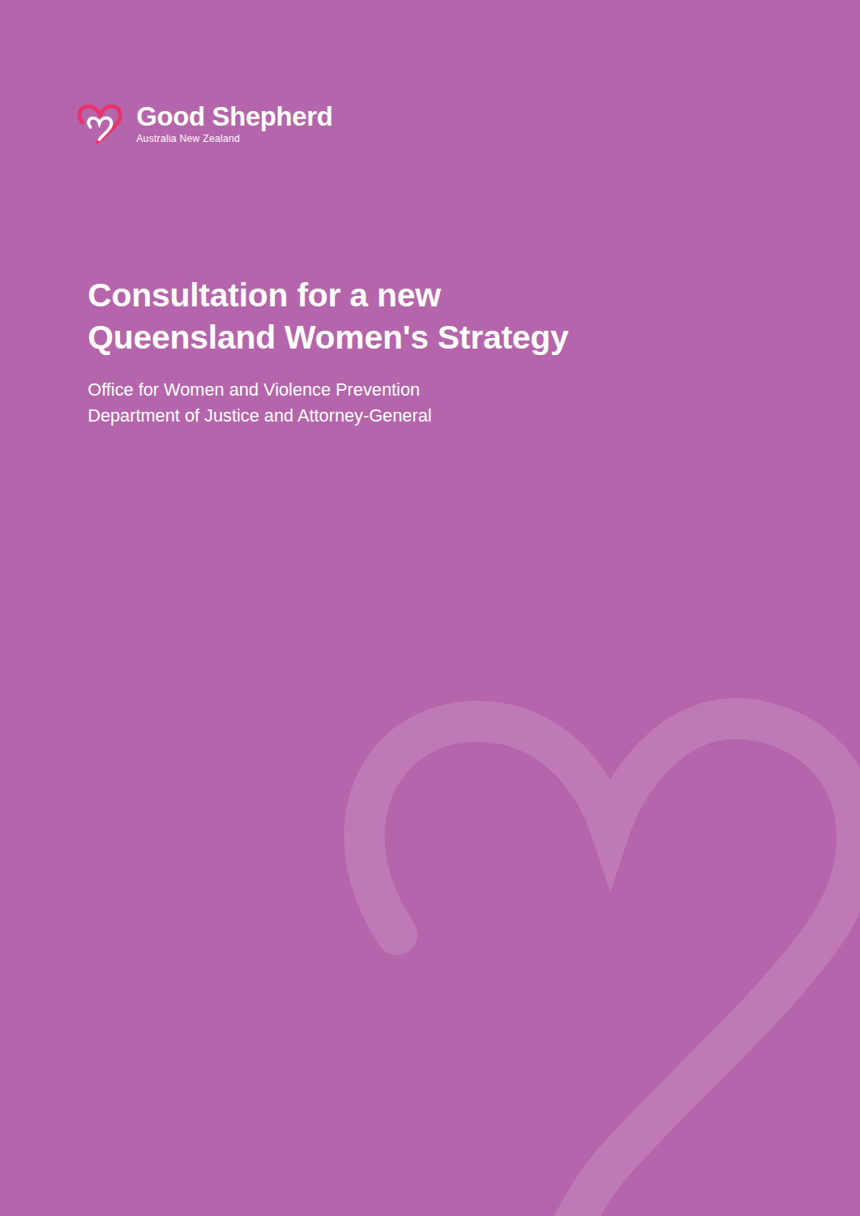Good Shepherd
Australia New Zealand
Consultation for a new Queensland Women's Strategy
Office for Women and Violence Prevention Department of Justice and Attorney-General